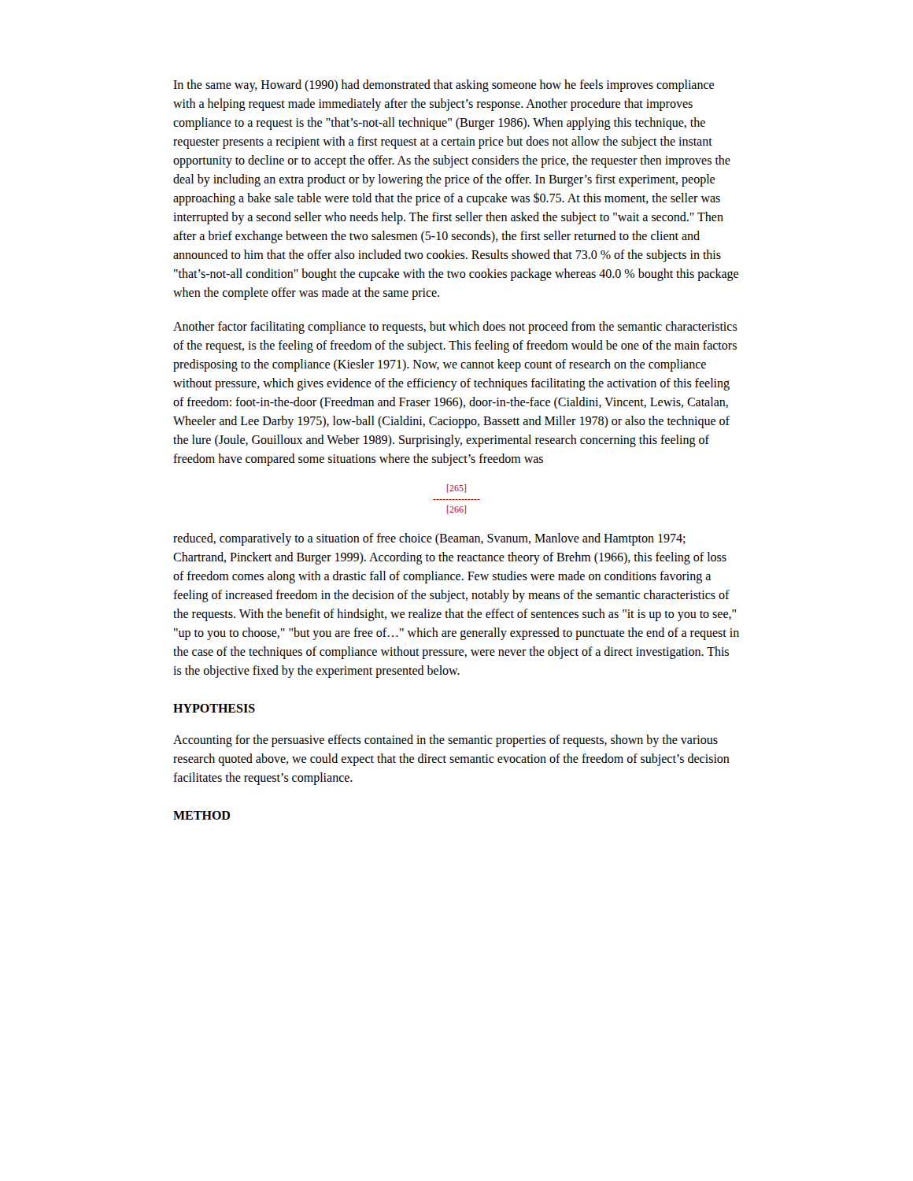In the same way, Howard (1990) had demonstrated that asking someone how he feels improves compliance with a helping request made immediately after the subject’s response. Another procedure that improves compliance to a request is the "that’s-not-all technique" (Burger 1986). When applying this technique, the requester presents a recipient with a first request at a certain price but does not allow the subject the instant opportunity to decline or to accept the offer. As the subject considers the price, the requester then improves the deal by including an extra product or by lowering the price of the offer. In Burger’s first experiment, people approaching a bake sale table were told that the price of a cupcake was $0.75. At this moment, the seller was interrupted by a second seller who needs help. The first seller then asked the subject to "wait a second." Then after a brief exchange between the two salesmen (5-10 seconds), the first seller returned to the client and announced to him that the offer also included two cookies. Results showed that 73.0 % of the subjects in this "that’s-not-all condition" bought the cupcake with the two cookies package whereas 40.0 % bought this package when the complete offer was made at the same price.
Another factor facilitating compliance to requests, but which does not proceed from the semantic characteristics of the request, is the feeling of freedom of the subject. This feeling of freedom would be one of the main factors predisposing to the compliance (Kiesler 1971). Now, we cannot keep count of research on the compliance without pressure, which gives evidence of the efficiency of techniques facilitating the activation of this feeling of freedom: foot-in-the-door (Freedman and Fraser 1966), door-in-the-face (Cialdini, Vincent, Lewis, Catalan, Wheeler and Lee Darby 1975), low-ball (Cialdini, Cacioppo, Bassett and Miller 1978) or also the technique of the lure (Joule, Gouilloux and Weber 1989). Surprisingly, experimental research concerning this feeling of freedom have compared some situations where the subject’s freedom was
[265]
---------------
[266]
reduced, comparatively to a situation of free choice (Beaman, Svanum, Manlove and Hamtpton 1974; Chartrand, Pinckert and Burger 1999). According to the reactance theory of Brehm (1966), this feeling of loss of freedom comes along with a drastic fall of compliance. Few studies were made on conditions favoring a feeling of increased freedom in the decision of the subject, notably by means of the semantic characteristics of the requests. With the benefit of hindsight, we realize that the effect of sentences such as "it is up to you to see," "up to you to choose," "but you are free of…" which are generally expressed to punctuate the end of a request in the case of the techniques of compliance without pressure, were never the object of a direct investigation. This is the objective fixed by the experiment presented below.
Hypothesis
Accounting for the persuasive effects contained in the semantic properties of requests, shown by the various research quoted above, we could expect that the direct semantic evocation of the freedom of subject’s decision facilitates the request’s compliance.
Method